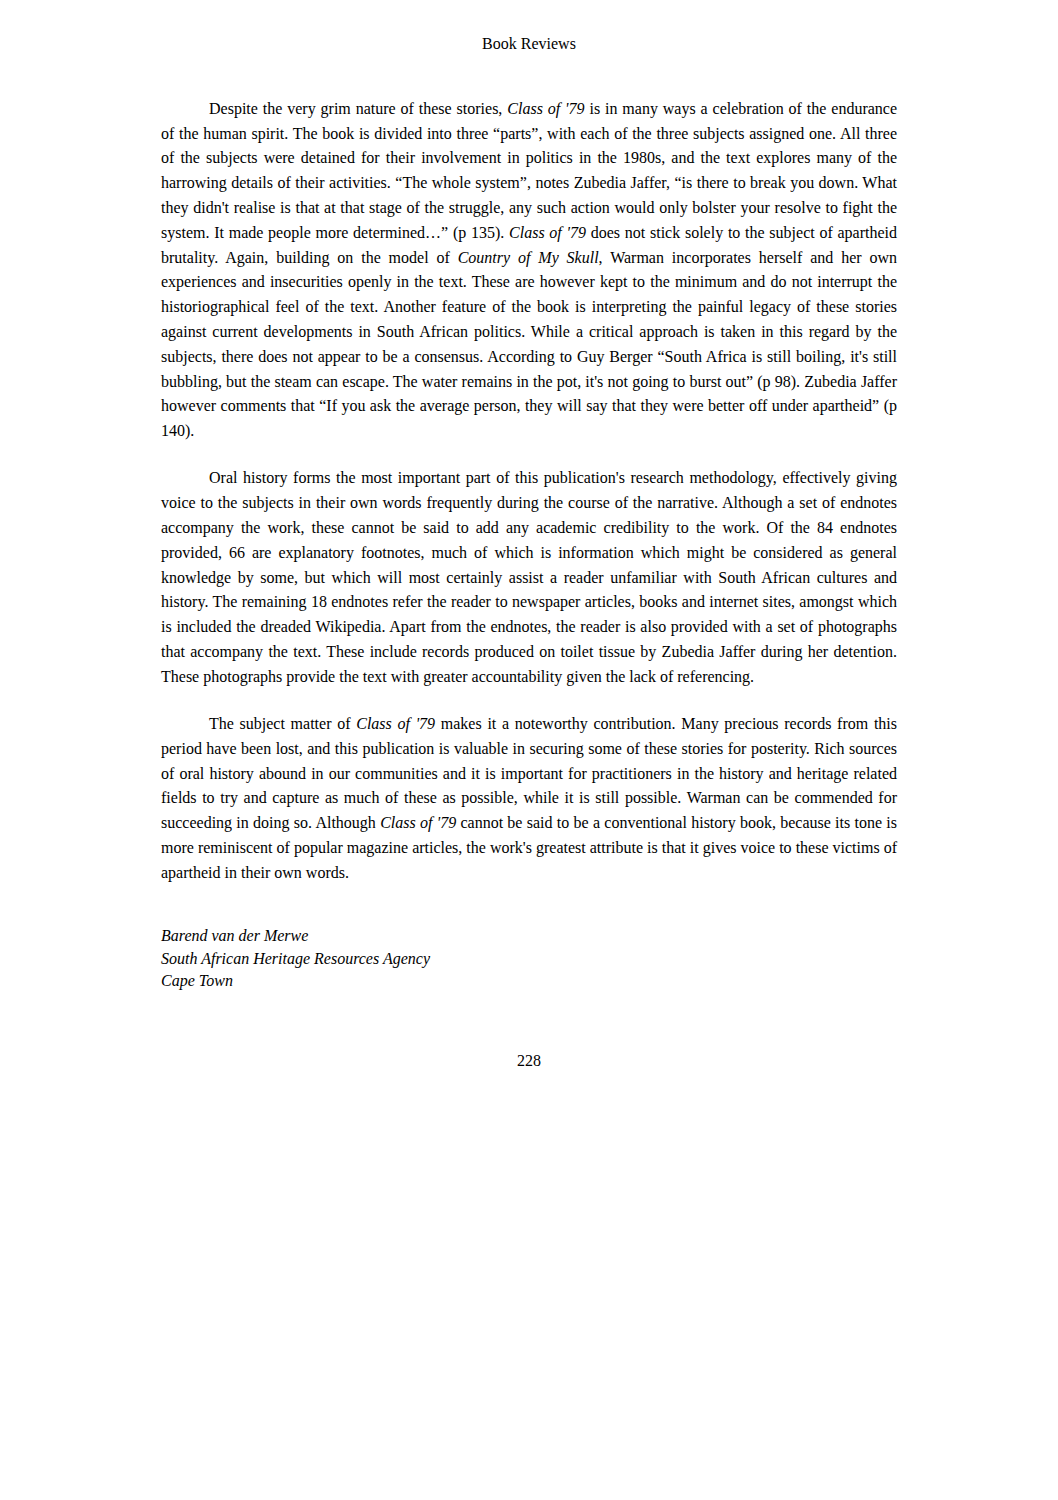Book Reviews
Despite the very grim nature of these stories, Class of '79 is in many ways a celebration of the endurance of the human spirit. The book is divided into three “parts”, with each of the three subjects assigned one. All three of the subjects were detained for their involvement in politics in the 1980s, and the text explores many of the harrowing details of their activities. “The whole system”, notes Zubedia Jaffer, “is there to break you down. What they didn't realise is that at that stage of the struggle, any such action would only bolster your resolve to fight the system. It made people more determined…” (p 135). Class of '79 does not stick solely to the subject of apartheid brutality. Again, building on the model of Country of My Skull, Warman incorporates herself and her own experiences and insecurities openly in the text. These are however kept to the minimum and do not interrupt the historiographical feel of the text. Another feature of the book is interpreting the painful legacy of these stories against current developments in South African politics. While a critical approach is taken in this regard by the subjects, there does not appear to be a consensus. According to Guy Berger “South Africa is still boiling, it's still bubbling, but the steam can escape. The water remains in the pot, it's not going to burst out” (p 98). Zubedia Jaffer however comments that “If you ask the average person, they will say that they were better off under apartheid” (p 140).
Oral history forms the most important part of this publication's research methodology, effectively giving voice to the subjects in their own words frequently during the course of the narrative. Although a set of endnotes accompany the work, these cannot be said to add any academic credibility to the work. Of the 84 endnotes provided, 66 are explanatory footnotes, much of which is information which might be considered as general knowledge by some, but which will most certainly assist a reader unfamiliar with South African cultures and history. The remaining 18 endnotes refer the reader to newspaper articles, books and internet sites, amongst which is included the dreaded Wikipedia. Apart from the endnotes, the reader is also provided with a set of photographs that accompany the text. These include records produced on toilet tissue by Zubedia Jaffer during her detention. These photographs provide the text with greater accountability given the lack of referencing.
The subject matter of Class of '79 makes it a noteworthy contribution. Many precious records from this period have been lost, and this publication is valuable in securing some of these stories for posterity. Rich sources of oral history abound in our communities and it is important for practitioners in the history and heritage related fields to try and capture as much of these as possible, while it is still possible. Warman can be commended for succeeding in doing so. Although Class of '79 cannot be said to be a conventional history book, because its tone is more reminiscent of popular magazine articles, the work's greatest attribute is that it gives voice to these victims of apartheid in their own words.
Barend van der Merwe
South African Heritage Resources Agency
Cape Town
228